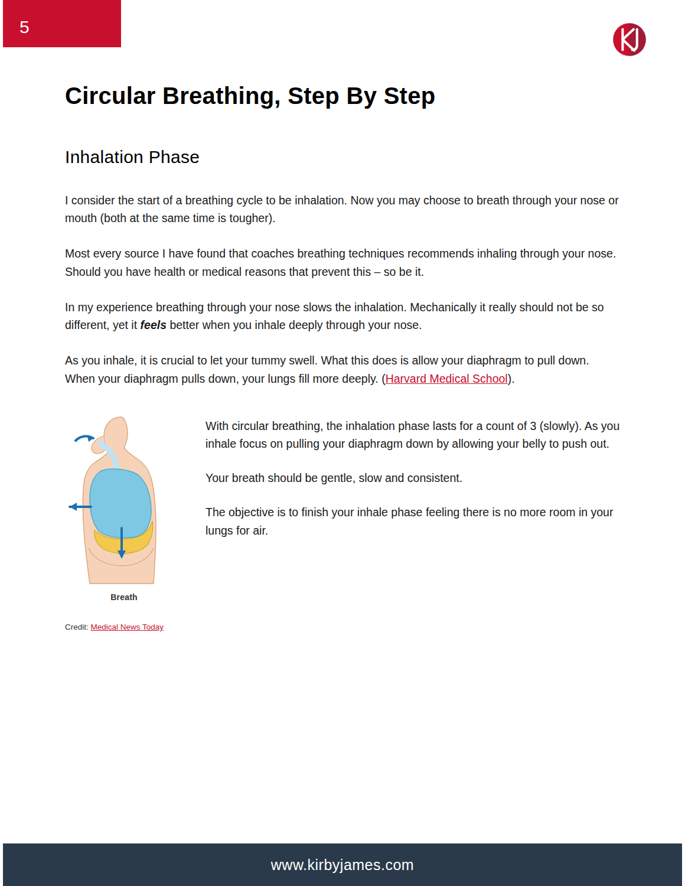5
Circular Breathing, Step By Step
Inhalation Phase
I consider the start of a breathing cycle to be inhalation. Now you may choose to breath through your nose or mouth (both at the same time is tougher).
Most every source I have found that coaches breathing techniques recommends inhaling through your nose. Should you have health or medical reasons that prevent this – so be it.
In my experience breathing through your nose slows the inhalation. Mechanically it really should not be so different, yet it feels better when you inhale deeply through your nose.
As you inhale, it is crucial to let your tummy swell. What this does is allow your diaphragm to pull down. When your diaphragm pulls down, your lungs fill more deeply. (Harvard Medical School).
Breath
With circular breathing, the inhalation phase lasts for a count of 3 (slowly). As you inhale focus on pulling your diaphragm down by allowing your belly to push out.
Your breath should be gentle, slow and consistent.
The objective is to finish your inhale phase feeling there is no more room in your lungs for air.
Credit: Medical News Today
www.kirbyjames.com